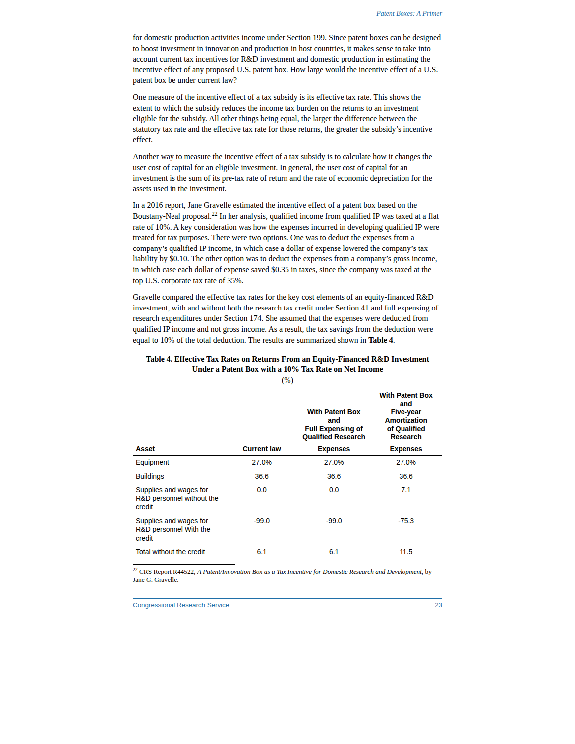Patent Boxes: A Primer
for domestic production activities income under Section 199. Since patent boxes can be designed to boost investment in innovation and production in host countries, it makes sense to take into account current tax incentives for R&D investment and domestic production in estimating the incentive effect of any proposed U.S. patent box. How large would the incentive effect of a U.S. patent box be under current law?
One measure of the incentive effect of a tax subsidy is its effective tax rate. This shows the extent to which the subsidy reduces the income tax burden on the returns to an investment eligible for the subsidy. All other things being equal, the larger the difference between the statutory tax rate and the effective tax rate for those returns, the greater the subsidy’s incentive effect.
Another way to measure the incentive effect of a tax subsidy is to calculate how it changes the user cost of capital for an eligible investment. In general, the user cost of capital for an investment is the sum of its pre-tax rate of return and the rate of economic depreciation for the assets used in the investment.
In a 2016 report, Jane Gravelle estimated the incentive effect of a patent box based on the Boustany-Neal proposal.22 In her analysis, qualified income from qualified IP was taxed at a flat rate of 10%. A key consideration was how the expenses incurred in developing qualified IP were treated for tax purposes. There were two options. One was to deduct the expenses from a company’s qualified IP income, in which case a dollar of expense lowered the company’s tax liability by $0.10. The other option was to deduct the expenses from a company’s gross income, in which case each dollar of expense saved $0.35 in taxes, since the company was taxed at the top U.S. corporate tax rate of 35%.
Gravelle compared the effective tax rates for the key cost elements of an equity-financed R&D investment, with and without both the research tax credit under Section 41 and full expensing of research expenditures under Section 174. She assumed that the expenses were deducted from qualified IP income and not gross income. As a result, the tax savings from the deduction were equal to 10% of the total deduction. The results are summarized shown in Table 4.
Table 4. Effective Tax Rates on Returns From an Equity-Financed R&D Investment
Under a Patent Box with a 10% Tax Rate on Net Income
(%)
| | | With Patent Box and Full Expensing of Qualified Research | With Patent Box and Five-year Amortization of Qualified Research |
| --- | --- | --- | --- |
| Asset | Current law | Expenses | Expenses |
| Equipment | 27.0% | 27.0% | 27.0% |
| Buildings | 36.6 | 36.6 | 36.6 |
| Supplies and wages for R&D personnel without the credit | 0.0 | 0.0 | 7.1 |
| Supplies and wages for R&D personnel With the credit | -99.0 | -99.0 | -75.3 |
| Total without the credit | 6.1 | 6.1 | 11.5 |
22 CRS Report R44522, A Patent/Innovation Box as a Tax Incentive for Domestic Research and Development, by Jane G. Gravelle.
Congressional Research Service 23